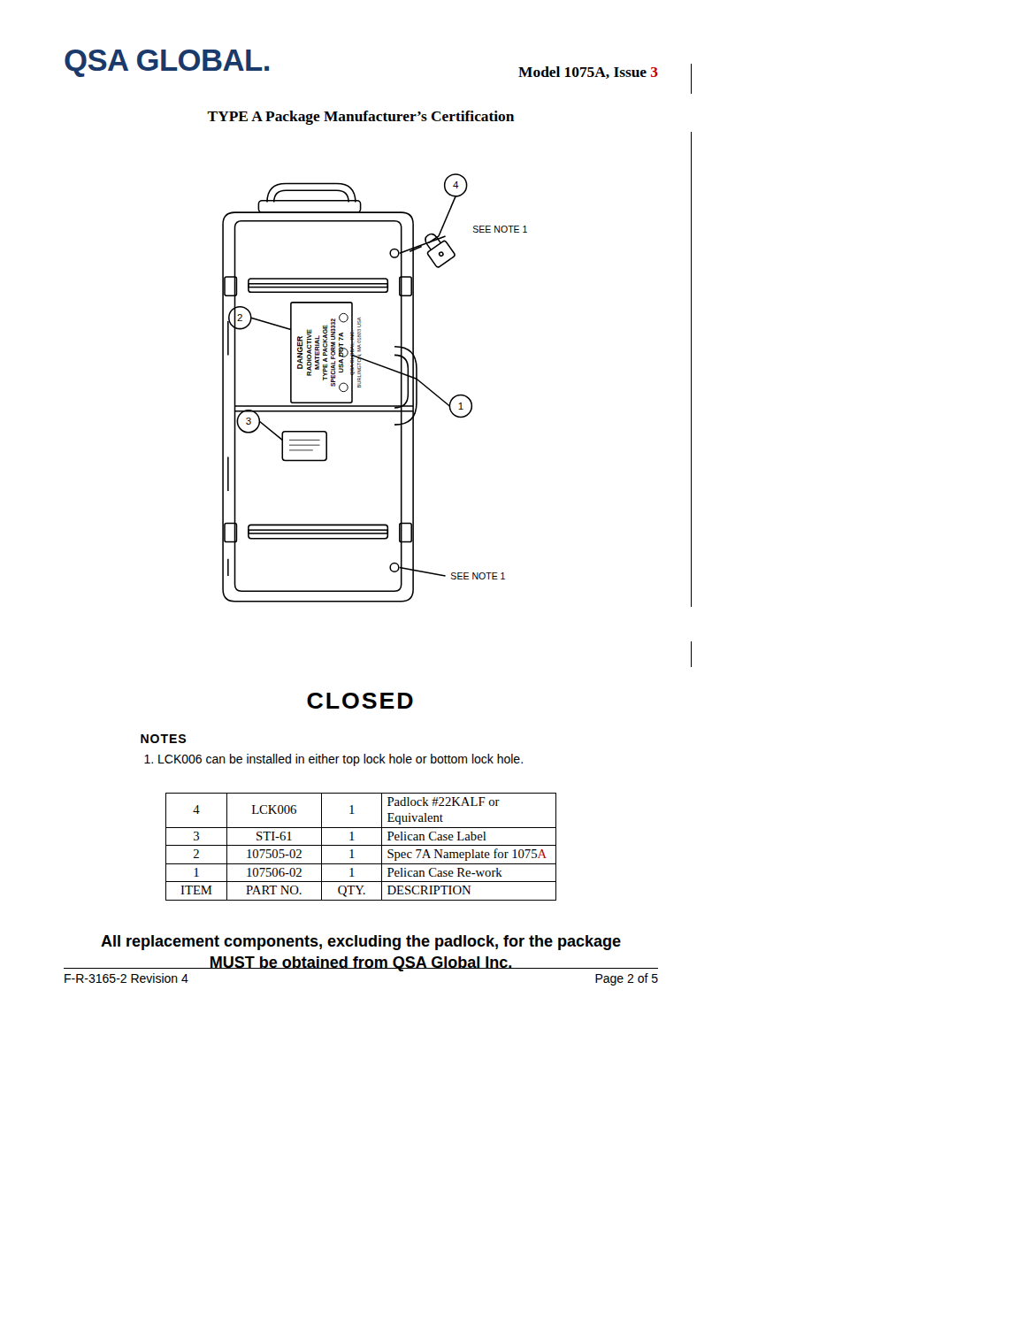QSA GLOBAL.
Model 1075A, Issue 3
TYPE A Package Manufacturer’s Certification
DANGER RADIOACTIVE MATERIAL TYPE A PACKAGE SPECIAL FORM UN3332 USA DOT 7A QSA GLOBAL, INC. BURLINGTON, MA 01803 USA 4 2 3 1 SEE NOTE 1 SEE NOTE 1
CLOSED
NOTES
LCK006 can be installed in either top lock hole or bottom lock hole.
| 4 | LCK006 | 1 | Padlock #22KALF or Equivalent |
| 3 | STI-61 | 1 | Pelican Case Label |
| 2 | 107505-02 | 1 | Spec 7A Nameplate for 1075 A |
| 1 | 107506-02 | 1 | Pelican Case Re-work |
| ITEM | PART NO. | QTY. | DESCRIPTION |
All replacement components, excluding the padlock, for the package MUST be obtained from QSA Global Inc.
F-R-3165-2 Revision 4
Page 2 of 5